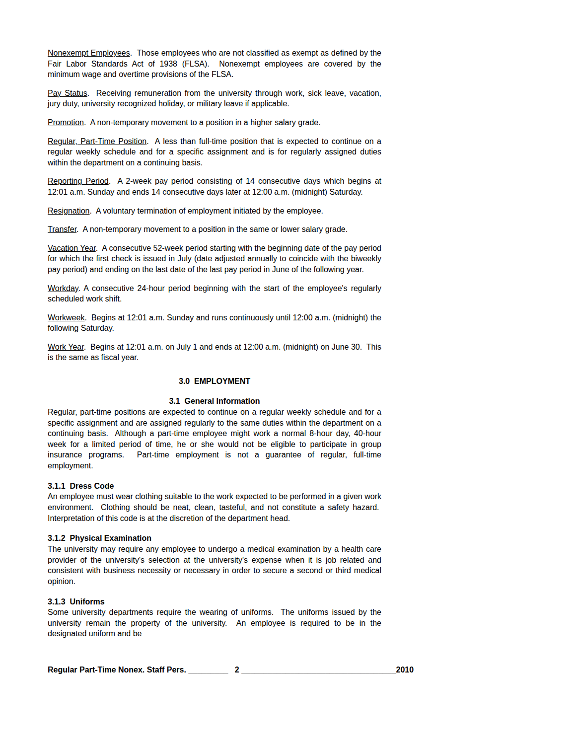Nonexempt Employees. Those employees who are not classified as exempt as defined by the Fair Labor Standards Act of 1938 (FLSA). Nonexempt employees are covered by the minimum wage and overtime provisions of the FLSA.
Pay Status. Receiving remuneration from the university through work, sick leave, vacation, jury duty, university recognized holiday, or military leave if applicable.
Promotion. A non-temporary movement to a position in a higher salary grade.
Regular, Part-Time Position. A less than full-time position that is expected to continue on a regular weekly schedule and for a specific assignment and is for regularly assigned duties within the department on a continuing basis.
Reporting Period. A 2-week pay period consisting of 14 consecutive days which begins at 12:01 a.m. Sunday and ends 14 consecutive days later at 12:00 a.m. (midnight) Saturday.
Resignation. A voluntary termination of employment initiated by the employee.
Transfer. A non-temporary movement to a position in the same or lower salary grade.
Vacation Year. A consecutive 52-week period starting with the beginning date of the pay period for which the first check is issued in July (date adjusted annually to coincide with the biweekly pay period) and ending on the last date of the last pay period in June of the following year.
Workday. A consecutive 24-hour period beginning with the start of the employee's regularly scheduled work shift.
Workweek. Begins at 12:01 a.m. Sunday and runs continuously until 12:00 a.m. (midnight) the following Saturday.
Work Year. Begins at 12:01 a.m. on July 1 and ends at 12:00 a.m. (midnight) on June 30. This is the same as fiscal year.
3.0 EMPLOYMENT
3.1 General Information
Regular, part-time positions are expected to continue on a regular weekly schedule and for a specific assignment and are assigned regularly to the same duties within the department on a continuing basis. Although a part-time employee might work a normal 8-hour day, 40-hour week for a limited period of time, he or she would not be eligible to participate in group insurance programs. Part-time employment is not a guarantee of regular, full-time employment.
3.1.1 Dress Code
An employee must wear clothing suitable to the work expected to be performed in a given work environment. Clothing should be neat, clean, tasteful, and not constitute a safety hazard. Interpretation of this code is at the discretion of the department head.
3.1.2 Physical Examination
The university may require any employee to undergo a medical examination by a health care provider of the university's selection at the university's expense when it is job related and consistent with business necessity or necessary in order to secure a second or third medical opinion.
3.1.3 Uniforms
Some university departments require the wearing of uniforms. The uniforms issued by the university remain the property of the university. An employee is required to be in the designated uniform and be
Regular Part-Time Nonex. Staff Pers. _________ 2 ___________________________________2010